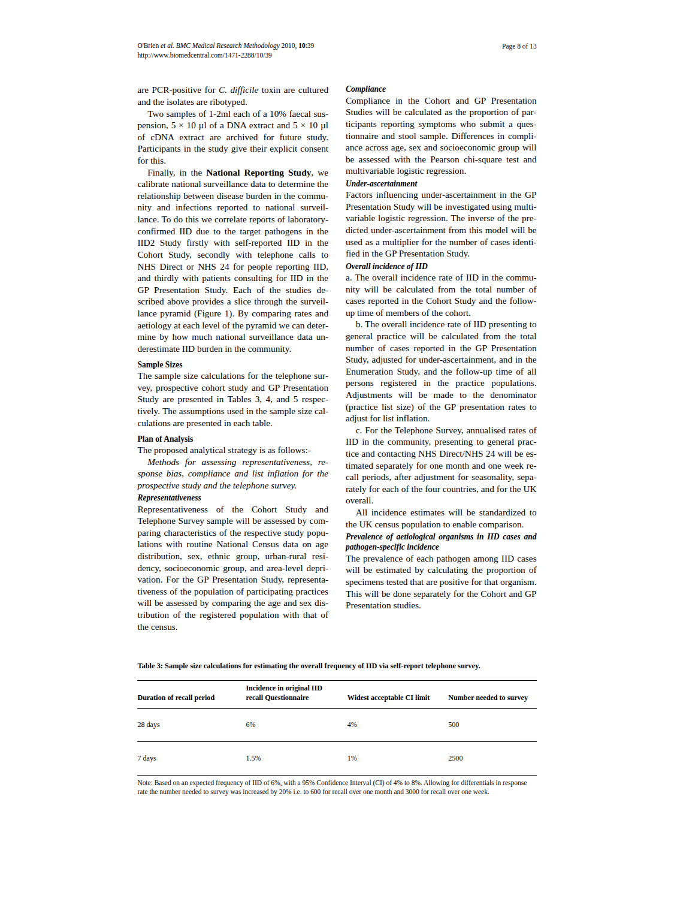O'Brien et al. BMC Medical Research Methodology 2010, 10:39
http://www.biomedcentral.com/1471-2288/10/39
Page 8 of 13
are PCR-positive for C. difficile toxin are cultured and the isolates are ribotyped.
Two samples of 1-2ml each of a 10% faecal suspension, 5 × 10 µl of a DNA extract and 5 × 10 µl of cDNA extract are archived for future study. Participants in the study give their explicit consent for this.
Finally, in the National Reporting Study, we calibrate national surveillance data to determine the relationship between disease burden in the community and infections reported to national surveillance. To do this we correlate reports of laboratory-confirmed IID due to the target pathogens in the IID2 Study firstly with self-reported IID in the Cohort Study, secondly with telephone calls to NHS Direct or NHS 24 for people reporting IID, and thirdly with patients consulting for IID in the GP Presentation Study. Each of the studies described above provides a slice through the surveillance pyramid (Figure 1). By comparing rates and aetiology at each level of the pyramid we can determine by how much national surveillance data underestimate IID burden in the community.
Sample Sizes
The sample size calculations for the telephone survey, prospective cohort study and GP Presentation Study are presented in Tables 3, 4, and 5 respectively. The assumptions used in the sample size calculations are presented in each table.
Plan of Analysis
The proposed analytical strategy is as follows:-
Methods for assessing representativeness, response bias, compliance and list inflation for the prospective study and the telephone survey.
Representativeness
Representativeness of the Cohort Study and Telephone Survey sample will be assessed by comparing characteristics of the respective study populations with routine National Census data on age distribution, sex, ethnic group, urban-rural residency, socioeconomic group, and area-level deprivation. For the GP Presentation Study, representativeness of the population of participating practices will be assessed by comparing the age and sex distribution of the registered population with that of the census.
Compliance
Compliance in the Cohort and GP Presentation Studies will be calculated as the proportion of participants reporting symptoms who submit a questionnaire and stool sample. Differences in compliance across age, sex and socioeconomic group will be assessed with the Pearson chi-square test and multivariable logistic regression.
Under-ascertainment
Factors influencing under-ascertainment in the GP Presentation Study will be investigated using multivariable logistic regression. The inverse of the predicted under-ascertainment from this model will be used as a multiplier for the number of cases identified in the GP Presentation Study.
Overall incidence of IID
a. The overall incidence rate of IID in the community will be calculated from the total number of cases reported in the Cohort Study and the follow-up time of members of the cohort.
b. The overall incidence rate of IID presenting to general practice will be calculated from the total number of cases reported in the GP Presentation Study, adjusted for under-ascertainment, and in the Enumeration Study, and the follow-up time of all persons registered in the practice populations. Adjustments will be made to the denominator (practice list size) of the GP presentation rates to adjust for list inflation.
c. For the Telephone Survey, annualised rates of IID in the community, presenting to general practice and contacting NHS Direct/NHS 24 will be estimated separately for one month and one week recall periods, after adjustment for seasonality, separately for each of the four countries, and for the UK overall.
All incidence estimates will be standardized to the UK census population to enable comparison.
Prevalence of aetiological organisms in IID cases and pathogen-specific incidence
The prevalence of each pathogen among IID cases will be estimated by calculating the proportion of specimens tested that are positive for that organism. This will be done separately for the Cohort and GP Presentation studies.
Table 3: Sample size calculations for estimating the overall frequency of IID via self-report telephone survey.
| Duration of recall period | Incidence in original IID recall Questionnaire | Widest acceptable CI limit | Number needed to survey |
| --- | --- | --- | --- |
| 28 days | 6% | 4% | 500 |
| 7 days | 1.5% | 1% | 2500 |
Note: Based on an expected frequency of IID of 6%, with a 95% Confidence Interval (CI) of 4% to 8%. Allowing for differentials in response rate the number needed to survey was increased by 20% i.e. to 600 for recall over one month and 3000 for recall over one week.